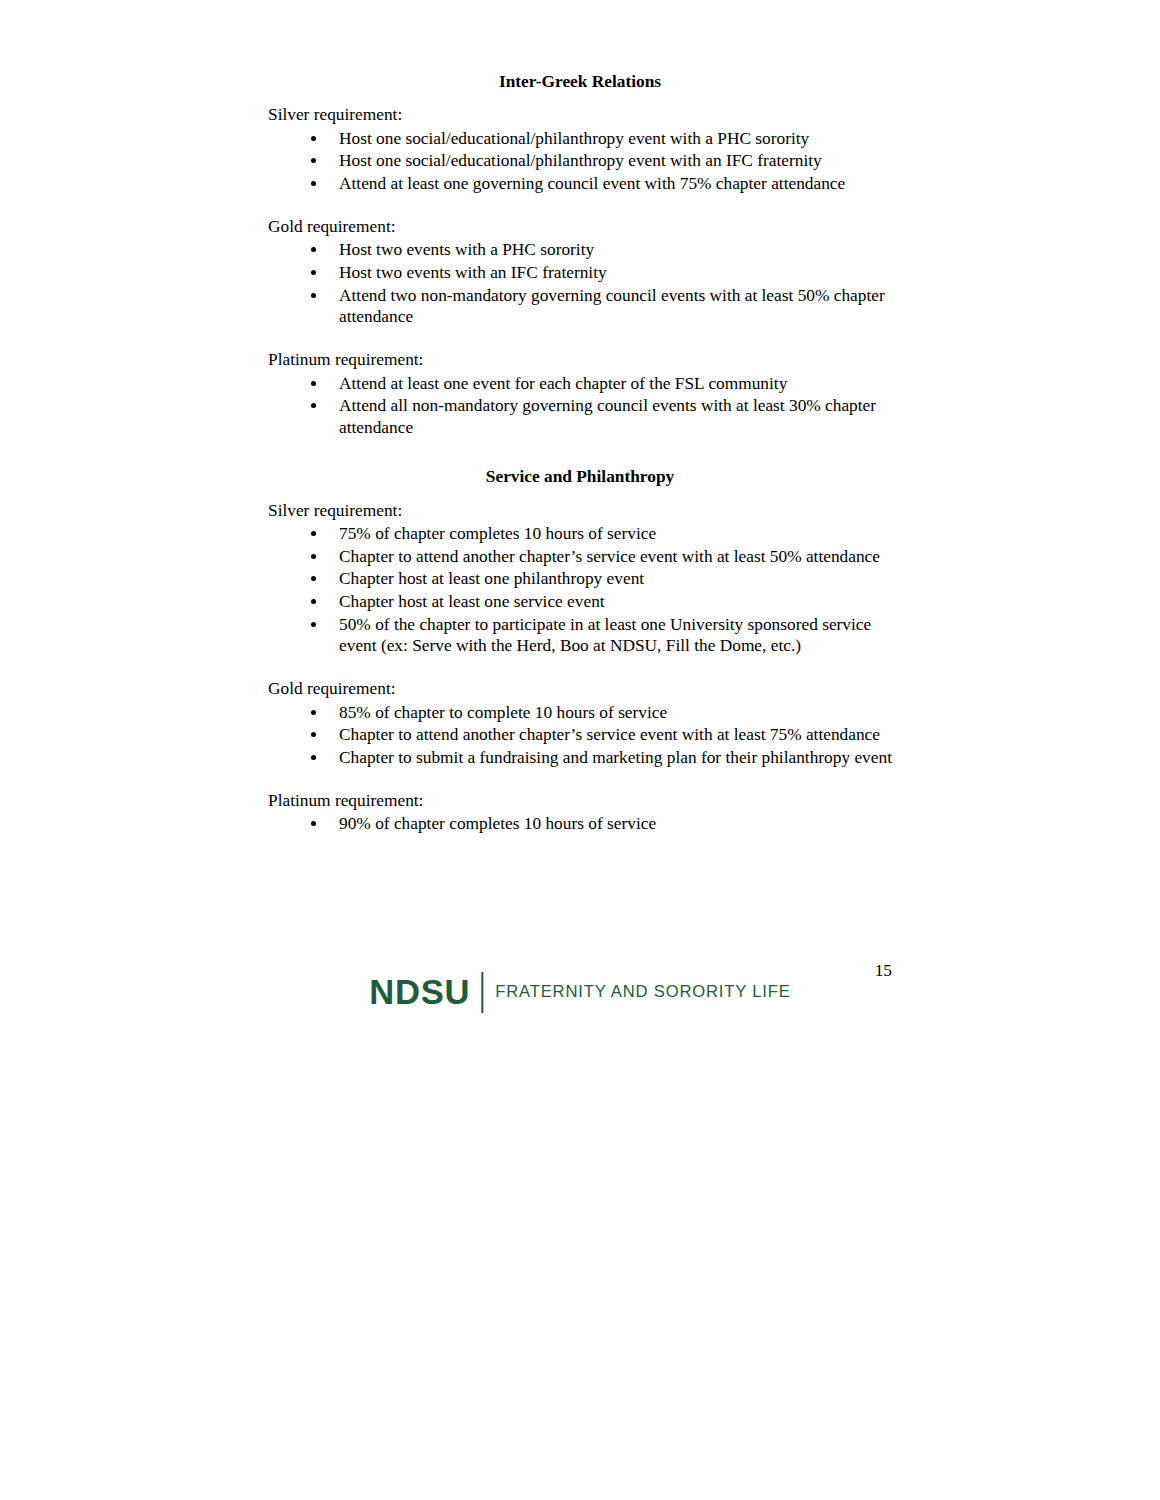Inter-Greek Relations
Silver requirement:
Host one social/educational/philanthropy event with a PHC sorority
Host one social/educational/philanthropy event with an IFC fraternity
Attend at least one governing council event with 75% chapter attendance
Gold requirement:
Host two events with a PHC sorority
Host two events with an IFC fraternity
Attend two non-mandatory governing council events with at least 50% chapter attendance
Platinum requirement:
Attend at least one event for each chapter of the FSL community
Attend all non-mandatory governing council events with at least 30% chapter attendance
Service and Philanthropy
Silver requirement:
75% of chapter completes 10 hours of service
Chapter to attend another chapter’s service event with at least 50% attendance
Chapter host at least one philanthropy event
Chapter host at least one service event
50% of the chapter to participate in at least one University sponsored service event (ex: Serve with the Herd, Boo at NDSU, Fill the Dome, etc.)
Gold requirement:
85% of chapter to complete 10 hours of service
Chapter to attend another chapter’s service event with at least 75% attendance
Chapter to submit a fundraising and marketing plan for their philanthropy event
Platinum requirement:
90% of chapter completes 10 hours of service
15
NDSU FRATERNITY AND SORORITY LIFE